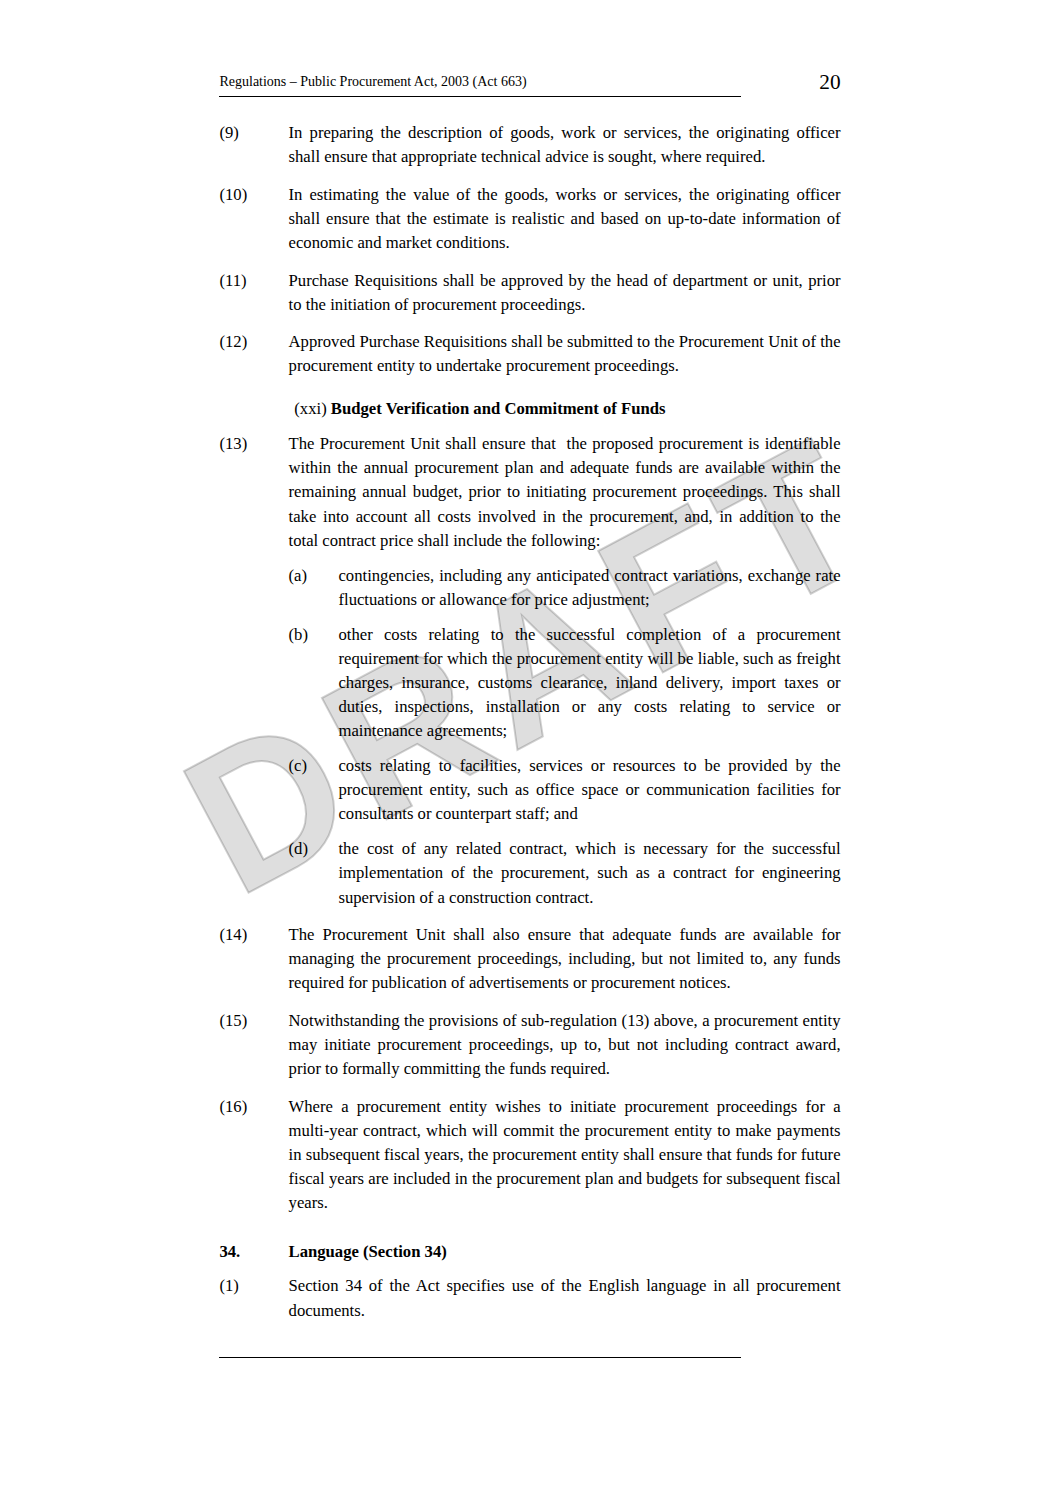DRAFT
Regulations – Public Procurement Act, 2003 (Act 663)
20
(9)
In preparing the description of goods, work or services, the originating officer shall ensure that appropriate technical advice is sought, where required.
(10)
In estimating the value of the goods, works or services, the originating officer shall ensure that the estimate is realistic and based on up-to-date information of economic and market conditions.
(11)
Purchase Requisitions shall be approved by the head of department or unit, prior to the initiation of procurement proceedings.
(12)
Approved Purchase Requisitions shall be submitted to the Procurement Unit of the procurement entity to undertake procurement proceedings.
(xxi) Budget Verification and Commitment of Funds
(13)
The Procurement Unit shall ensure that the proposed procurement is identifiable within the annual procurement plan and adequate funds are available within the remaining annual budget, prior to initiating procurement proceedings. This shall take into account all costs involved in the procurement, and, in addition to the total contract price shall include the following:
(a)
contingencies, including any anticipated contract variations, exchange rate fluctuations or allowance for price adjustment;
(b)
other costs relating to the successful completion of a procurement requirement for which the procurement entity will be liable, such as freight charges, insurance, customs clearance, inland delivery, import taxes or duties, inspections, installation or any costs relating to service or maintenance agreements;
(c)
costs relating to facilities, services or resources to be provided by the procurement entity, such as office space or communication facilities for consultants or counterpart staff; and
(d)
the cost of any related contract, which is necessary for the successful implementation of the procurement, such as a contract for engineering supervision of a construction contract.
(14)
The Procurement Unit shall also ensure that adequate funds are available for managing the procurement proceedings, including, but not limited to, any funds required for publication of advertisements or procurement notices.
(15)
Notwithstanding the provisions of sub-regulation (13) above, a procurement entity may initiate procurement proceedings, up to, but not including contract award, prior to formally committing the funds required.
(16)
Where a procurement entity wishes to initiate procurement proceedings for a multi-year contract, which will commit the procurement entity to make payments in subsequent fiscal years, the procurement entity shall ensure that funds for future fiscal years are included in the procurement plan and budgets for subsequent fiscal years.
34.
Language (Section 34)
(1)
Section 34 of the Act specifies use of the English language in all procurement documents.